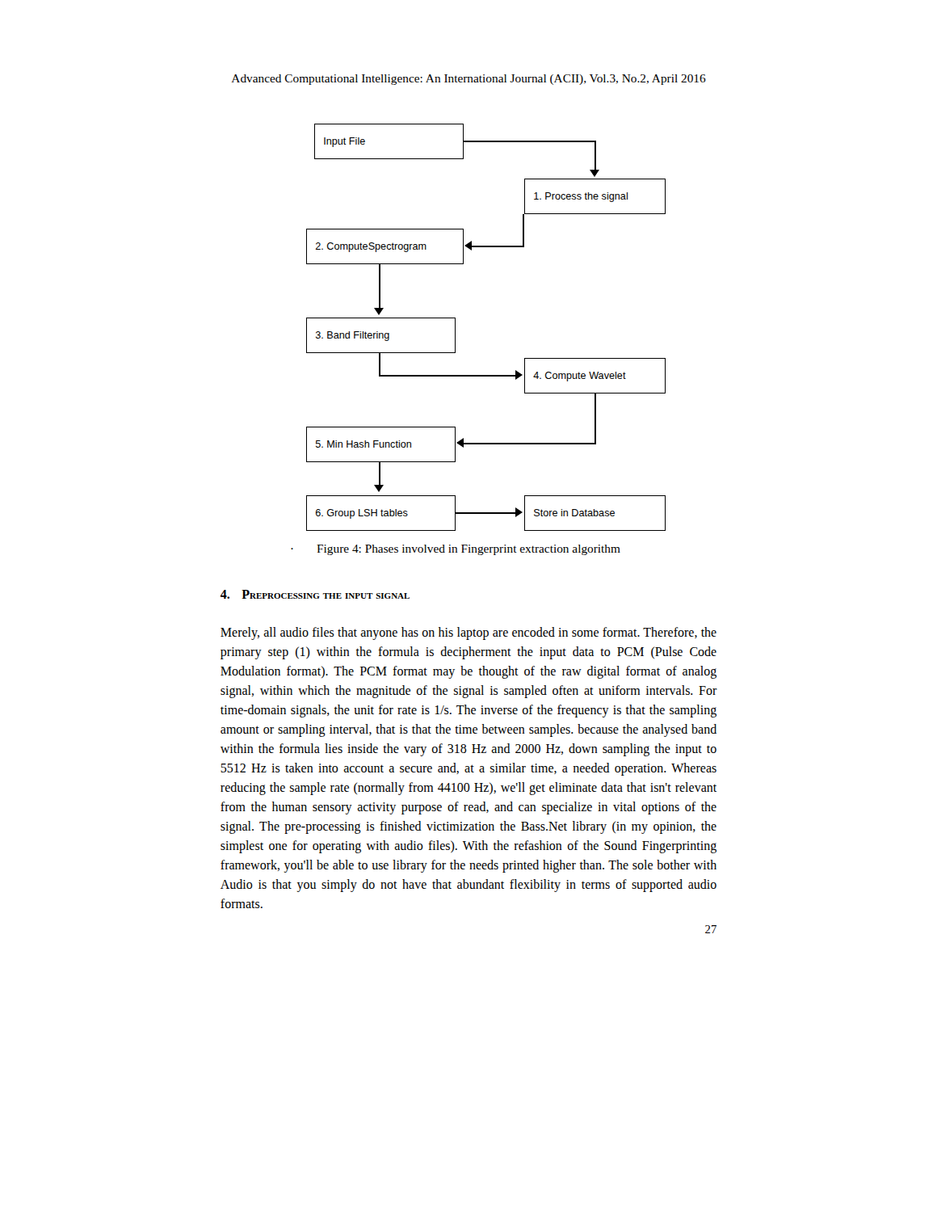Advanced Computational Intelligence: An International Journal (ACII), Vol.3, No.2, April 2016
Input File
1. Process the signal
2. ComputeSpectrogram
3. Band Filtering
4. Compute Wavelet
5. Min Hash Function
6. Group LSH tables
Store in Database
.
Figure 4: Phases involved in Fingerprint extraction algorithm
4. Preprocessing the input signal
Merely, all audio files that anyone has on his laptop are encoded in some format. Therefore, the primary step (1) within the formula is decipherment the input data to PCM (Pulse Code Modulation format). The PCM format may be thought of the raw digital format of analog signal, within which the magnitude of the signal is sampled often at uniform intervals. For time-domain signals, the unit for rate is 1/s. The inverse of the frequency is that the sampling amount or sampling interval, that is that the time between samples. because the analysed band within the formula lies inside the vary of 318 Hz and 2000 Hz, down sampling the input to 5512 Hz is taken into account a secure and, at a similar time, a needed operation. Whereas reducing the sample rate (normally from 44100 Hz), we'll get eliminate data that isn't relevant from the human sensory activity purpose of read, and can specialize in vital options of the signal. The pre-processing is finished victimization the Bass.Net library (in my opinion, the simplest one for operating with audio files). With the refashion of the Sound Fingerprinting framework, you'll be able to use library for the needs printed higher than. The sole bother with Audio is that you simply do not have that abundant flexibility in terms of supported audio formats.
27